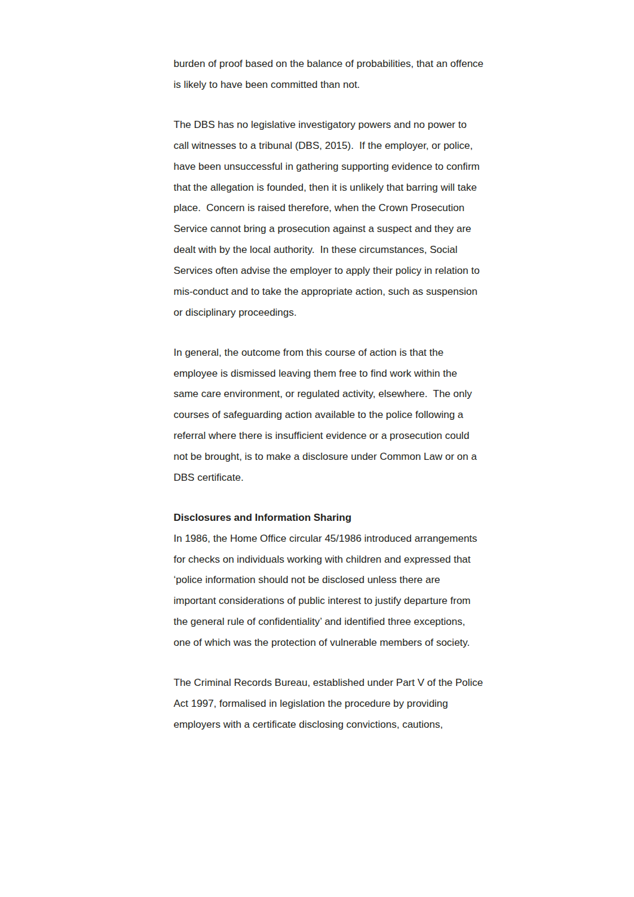burden of proof based on the balance of probabilities, that an offence is likely to have been committed than not.
The DBS has no legislative investigatory powers and no power to call witnesses to a tribunal (DBS, 2015). If the employer, or police, have been unsuccessful in gathering supporting evidence to confirm that the allegation is founded, then it is unlikely that barring will take place. Concern is raised therefore, when the Crown Prosecution Service cannot bring a prosecution against a suspect and they are dealt with by the local authority. In these circumstances, Social Services often advise the employer to apply their policy in relation to mis-conduct and to take the appropriate action, such as suspension or disciplinary proceedings.
In general, the outcome from this course of action is that the employee is dismissed leaving them free to find work within the same care environment, or regulated activity, elsewhere. The only courses of safeguarding action available to the police following a referral where there is insufficient evidence or a prosecution could not be brought, is to make a disclosure under Common Law or on a DBS certificate.
Disclosures and Information Sharing
In 1986, the Home Office circular 45/1986 introduced arrangements for checks on individuals working with children and expressed that ‘police information should not be disclosed unless there are important considerations of public interest to justify departure from the general rule of confidentiality’ and identified three exceptions, one of which was the protection of vulnerable members of society.
The Criminal Records Bureau, established under Part V of the Police Act 1997, formalised in legislation the procedure by providing employers with a certificate disclosing convictions, cautions,